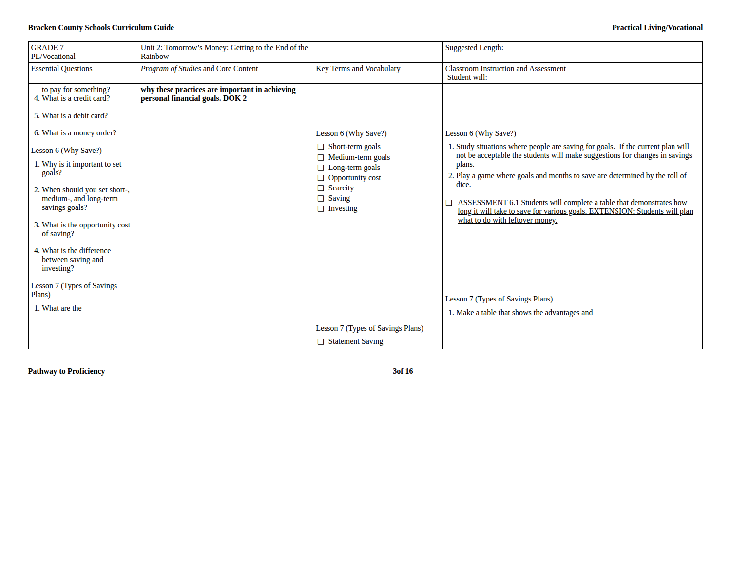Bracken County Schools Curriculum Guide Practical Living/Vocational
| GRADE 7 PL/Vocational | Unit 2: Tomorrow’s Money: Getting to the End of the Rainbow | | Suggested Length: |
| Essential Questions | Program of Studies and Core Content | Key Terms and Vocabulary | Classroom Instruction and Assessment Student will: |
| to pay for something? What is a credit card? What is a debit card? What is a money order? Lesson 6 (Why Save?) Why is it important to set goals? When should you set short-, medium-, and long-term savings goals? What is the opportunity cost of saving? What is the difference between saving and investing? Lesson 7 (Types of Savings Plans) What are the | why these practices are important in achieving personal financial goals. DOK 2 | Lesson 6 (Why Save?) Short-term goals Medium-term goals Long-term goals Opportunity cost Scarcity Saving Investing Lesson 7 (Types of Savings Plans) Statement Saving | Lesson 6 (Why Save?) Study situations where people are saving for goals. If the current plan will not be acceptable the students will make suggestions for changes in savings plans. Play a game where goals and months to save are determined by the roll of dice. ASSESSMENT 6.1 Students will complete a table that demonstrates how long it will take to save for various goals. EXTENSION: Students will plan what to do with leftover money. Lesson 7 (Types of Savings Plans) Make a table that shows the advantages and |
Pathway to Proficiency 3of 16